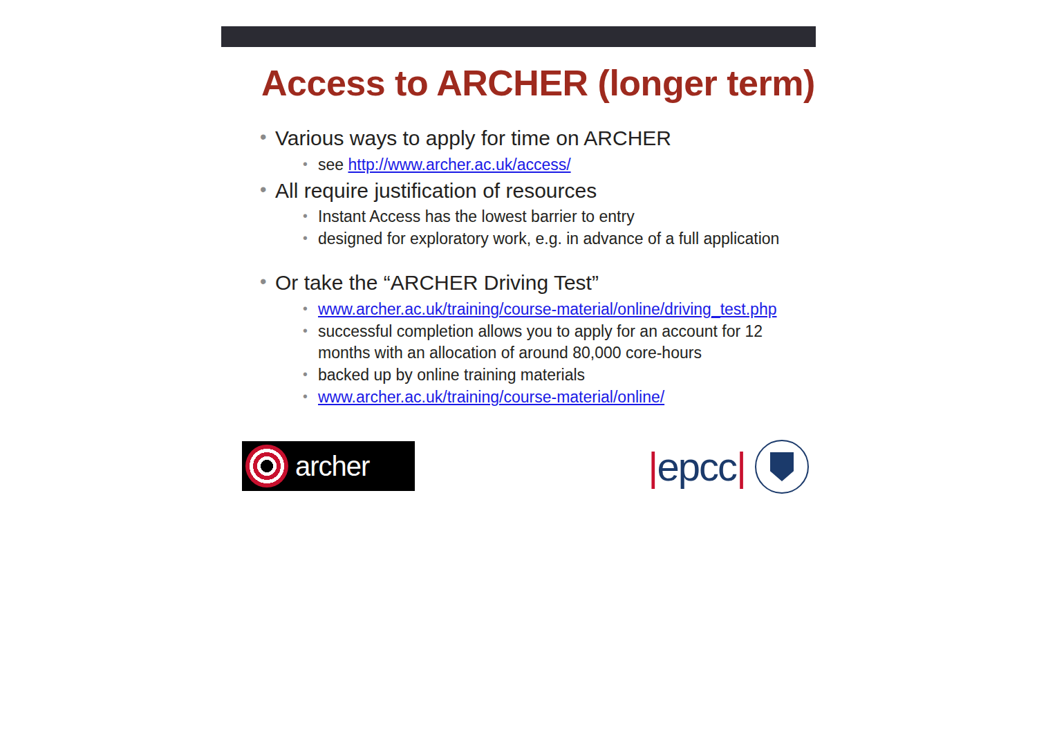Access to ARCHER (longer term)
Various ways to apply for time on ARCHER
see http://www.archer.ac.uk/access/
All require justification of resources
Instant Access has the lowest barrier to entry
designed for exploratory work, e.g. in advance of a full application
Or take the “ARCHER Driving Test”
www.archer.ac.uk/training/course-material/online/driving_test.php
successful completion allows you to apply for an account for 12 months with an allocation of around 80,000 core-hours
backed up by online training materials
www.archer.ac.uk/training/course-material/online/
archer
|epcc|